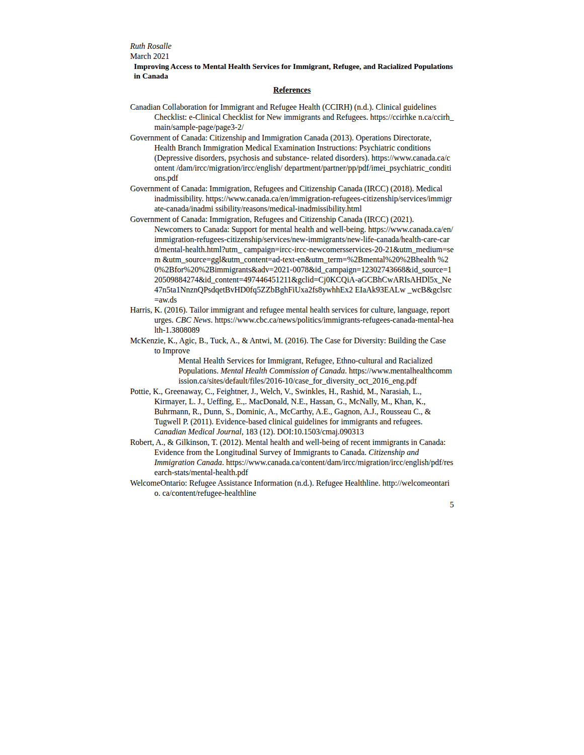Ruth Rosalle
March 2021
Improving Access to Mental Health Services for Immigrant, Refugee, and Racialized Populations in Canada
References
Canadian Collaboration for Immigrant and Refugee Health (CCIRH) (n.d.). Clinical guidelines Checklist: e-Clinical Checklist for New immigrants and Refugees. https://ccirhke n.ca/ccirh_main/sample-page/page3-2/
Government of Canada: Citizenship and Immigration Canada (2013). Operations Directorate, Health Branch Immigration Medical Examination Instructions: Psychiatric conditions (Depressive disorders, psychosis and substance- related disorders). https://www.canada.ca/content /dam/ircc/migration/ircc/english/ department/partner/pp/pdf/imei_psychiatric_conditions.pdf
Government of Canada: Immigration, Refugees and Citizenship Canada (IRCC) (2018). Medical inadmissibility. https://www.canada.ca/en/immigration-refugees-citizenship/services/immigrate-canada/inadmi ssibility/reasons/medical-inadmissibility.html
Government of Canada: Immigration, Refugees and Citizenship Canada (IRCC) (2021). Newcomers to Canada: Support for mental health and well-being. https://www.canada.ca/en/immigration-refugees-citizenship/services/new-immigrants/new-life-canada/health-care-card/mental-health.html?utm_ campaign=ircc-ircc-newcomersservices-20-21&utm_medium=sem &utm_source=ggl&utm_content=ad-text-en&utm_term=%2Bmental%20%2Bhealth %20%2Bfor%20%2Bimmigrants&adv=2021-0078&id_campaign=12302743668&id_source=120509884274&id_content=497446451211&gclid=Cj0KCQiA-aGCBhCwARIsAHDl5x_Ne47n5ta1NnznQPsdqetBvHD0fq5ZZbBghFiUxa2fs8ywhhEx2 EIaAk93EALw _wcB&gclsrc=aw.ds
Harris, K. (2016). Tailor immigrant and refugee mental health services for culture, language, report urges. CBC News. https://www.cbc.ca/news/politics/immigrants-refugees-canada-mental-health-1.3808089
McKenzie, K., Agic, B., Tuck, A., & Antwi, M. (2016). The Case for Diversity: Building the Case to Improve Mental Health Services for Immigrant, Refugee, Ethno-cultural and Racialized Populations. Mental Health Commission of Canada. https://www.mentalhealthcommission.ca/sites/default/files/2016-10/case_for_diversity_oct_2016_eng.pdf
Pottie, K., Greenaway, C., Feightner, J., Welch, V., Swinkles, H., Rashid, M., Narasiah, L., Kirmayer, L. J., Ueffing, E.,. MacDonald, N.E., Hassan, G., McNally, M., Khan, K., Buhrmann, R., Dunn, S., Dominic, A., McCarthy, A.E., Gagnon, A.J., Rousseau C., & Tugwell P. (2011). Evidence-based clinical guidelines for immigrants and refugees. Canadian Medical Journal, 183 (12). DOI:10.1503/cmaj.090313
Robert, A., & Gilkinson, T. (2012). Mental health and well-being of recent immigrants in Canada: Evidence from the Longitudinal Survey of Immigrants to Canada. Citizenship and Immigration Canada. https://www.canada.ca/content/dam/ircc/migration/ircc/english/pdf/research-stats/mental-health.pdf
WelcomeOntario: Refugee Assistance Information (n.d.). Refugee Healthline. http://welcomeontario. ca/content/refugee-healthline
5